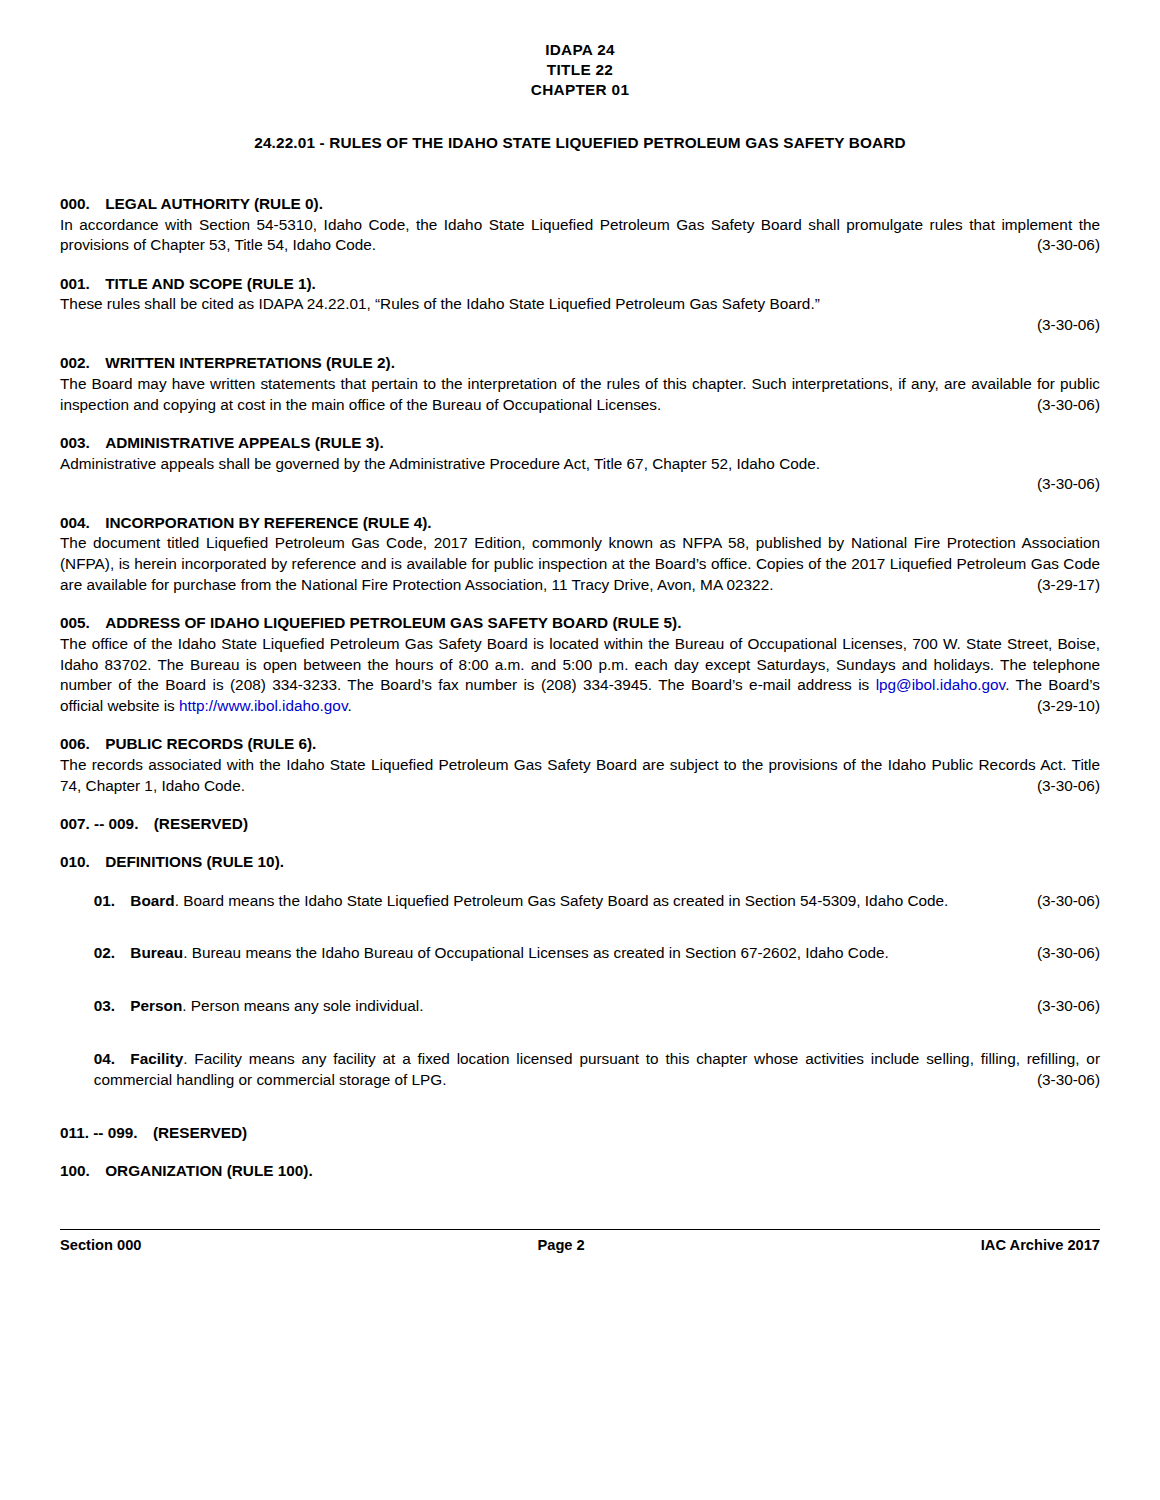IDAPA 24
TITLE 22
CHAPTER 01
24.22.01 - RULES OF THE IDAHO STATE LIQUEFIED PETROLEUM GAS SAFETY BOARD
000. LEGAL AUTHORITY (RULE 0).
In accordance with Section 54-5310, Idaho Code, the Idaho State Liquefied Petroleum Gas Safety Board shall promulgate rules that implement the provisions of Chapter 53, Title 54, Idaho Code.(3-30-06)
001. TITLE AND SCOPE (RULE 1).
These rules shall be cited as IDAPA 24.22.01, “Rules of the Idaho State Liquefied Petroleum Gas Safety Board.”
(3-30-06)
002. WRITTEN INTERPRETATIONS (RULE 2).
The Board may have written statements that pertain to the interpretation of the rules of this chapter. Such interpretations, if any, are available for public inspection and copying at cost in the main office of the Bureau of Occupational Licenses.(3-30-06)
003. ADMINISTRATIVE APPEALS (RULE 3).
Administrative appeals shall be governed by the Administrative Procedure Act, Title 67, Chapter 52, Idaho Code.
(3-30-06)
004. INCORPORATION BY REFERENCE (RULE 4).
The document titled Liquefied Petroleum Gas Code, 2017 Edition, commonly known as NFPA 58, published by National Fire Protection Association (NFPA), is herein incorporated by reference and is available for public inspection at the Board’s office. Copies of the 2017 Liquefied Petroleum Gas Code are available for purchase from the National Fire Protection Association, 11 Tracy Drive, Avon, MA 02322.(3-29-17)
005. ADDRESS OF IDAHO LIQUEFIED PETROLEUM GAS SAFETY BOARD (RULE 5).
The office of the Idaho State Liquefied Petroleum Gas Safety Board is located within the Bureau of Occupational Licenses, 700 W. State Street, Boise, Idaho 83702. The Bureau is open between the hours of 8:00 a.m. and 5:00 p.m. each day except Saturdays, Sundays and holidays. The telephone number of the Board is (208) 334-3233. The Board’s fax number is (208) 334-3945. The Board’s e-mail address is lpg@ibol.idaho.gov. The Board’s official website is http://www.ibol.idaho.gov.(3-29-10)
006. PUBLIC RECORDS (RULE 6).
The records associated with the Idaho State Liquefied Petroleum Gas Safety Board are subject to the provisions of the Idaho Public Records Act. Title 74, Chapter 1, Idaho Code.(3-30-06)
007. -- 009. (RESERVED)
010. DEFINITIONS (RULE 10).
01. Board. Board means the Idaho State Liquefied Petroleum Gas Safety Board as created in Section 54-5309, Idaho Code.(3-30-06)
02. Bureau. Bureau means the Idaho Bureau of Occupational Licenses as created in Section 67-2602, Idaho Code.(3-30-06)
03. Person. Person means any sole individual.(3-30-06)
04. Facility. Facility means any facility at a fixed location licensed pursuant to this chapter whose activities include selling, filling, refilling, or commercial handling or commercial storage of LPG.(3-30-06)
011. -- 099. (RESERVED)
100. ORGANIZATION (RULE 100).
Section 000 IAC Archive 2017
Page 2